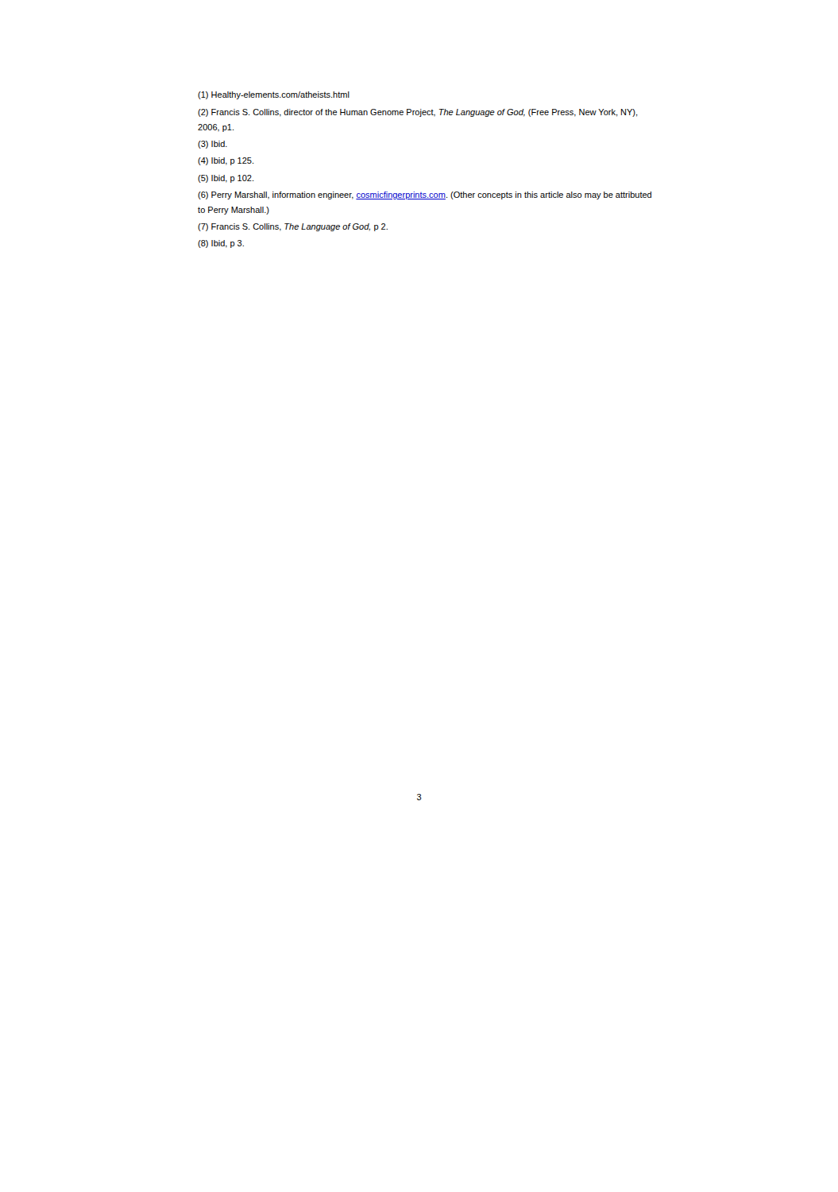(1) Healthy-elements.com/atheists.html
(2) Francis S. Collins, director of the Human Genome Project, The Language of God, (Free Press, New York, NY), 2006, p1.
(3) Ibid.
(4) Ibid, p 125.
(5) Ibid, p 102.
(6) Perry Marshall, information engineer, cosmicfingerprints.com. (Other concepts in this article also may be attributed to Perry Marshall.)
(7) Francis S. Collins, The Language of God, p 2.
(8) Ibid, p 3.
3